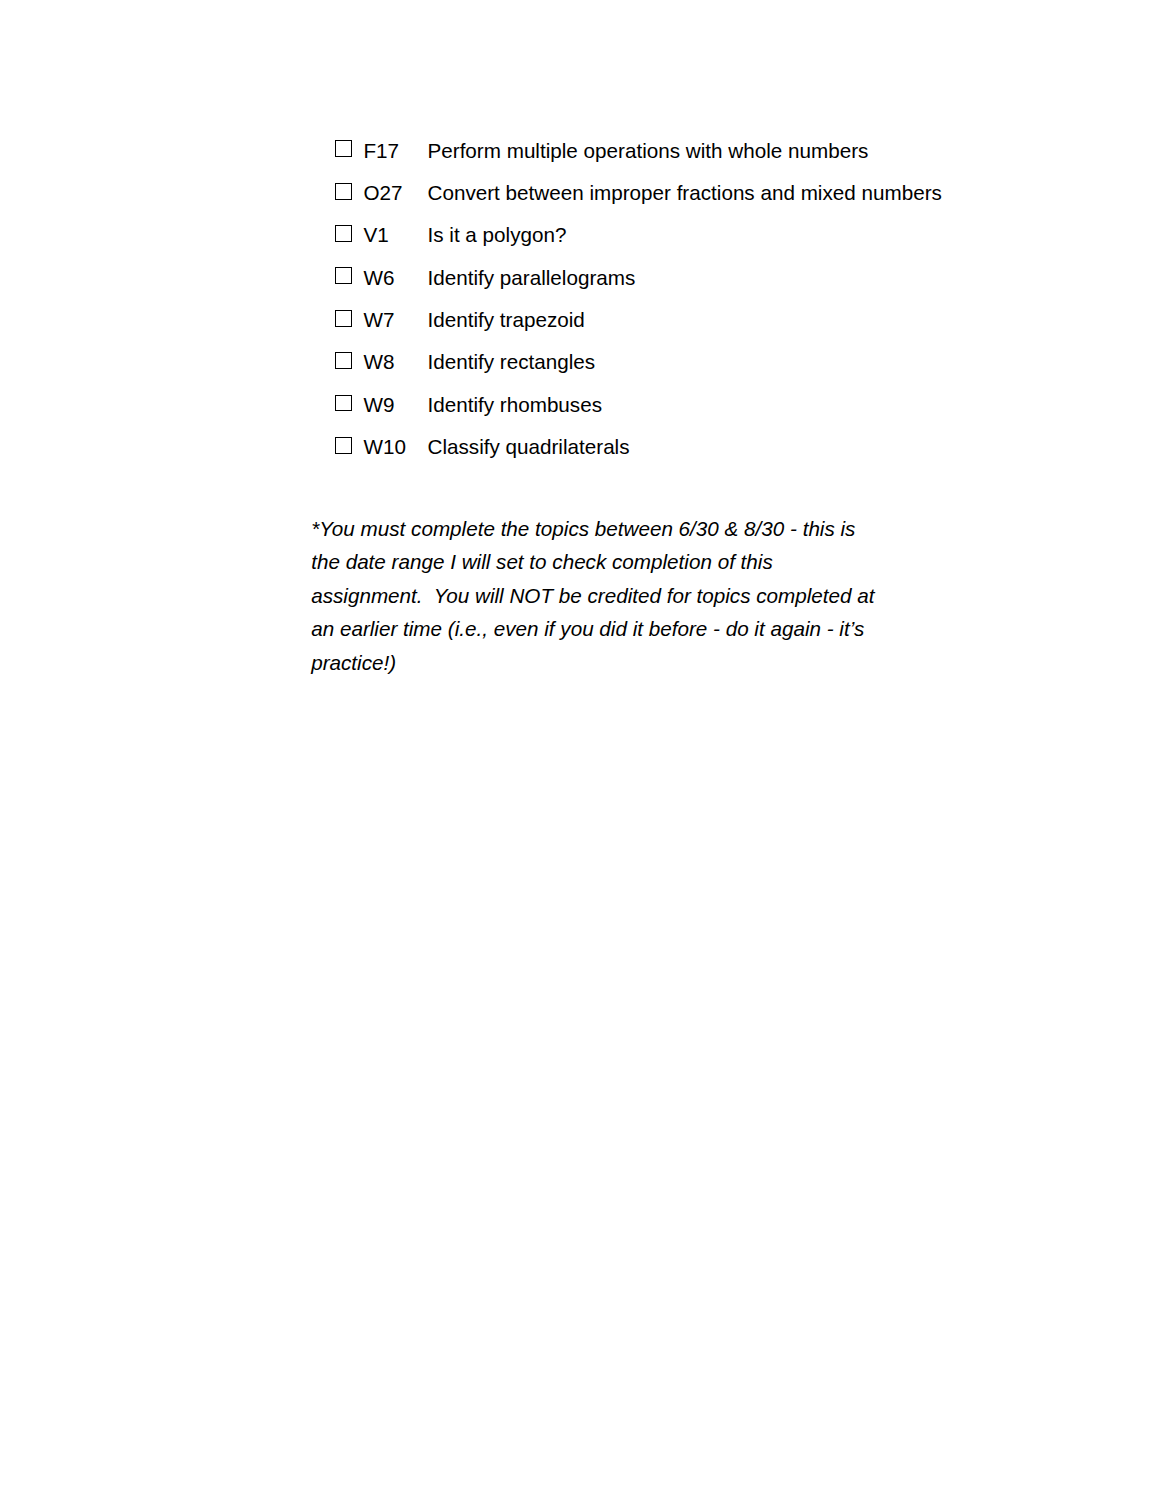F17 Perform multiple operations with whole numbers
O27 Convert between improper fractions and mixed numbers
V1 Is it a polygon?
W6 Identify parallelograms
W7 Identify trapezoid
W8 Identify rectangles
W9 Identify rhombuses
W10 Classify quadrilaterals
*You must complete the topics between 6/30 & 8/30 - this is the date range I will set to check completion of this assignment. You will NOT be credited for topics completed at an earlier time (i.e., even if you did it before - do it again - it’s practice!)